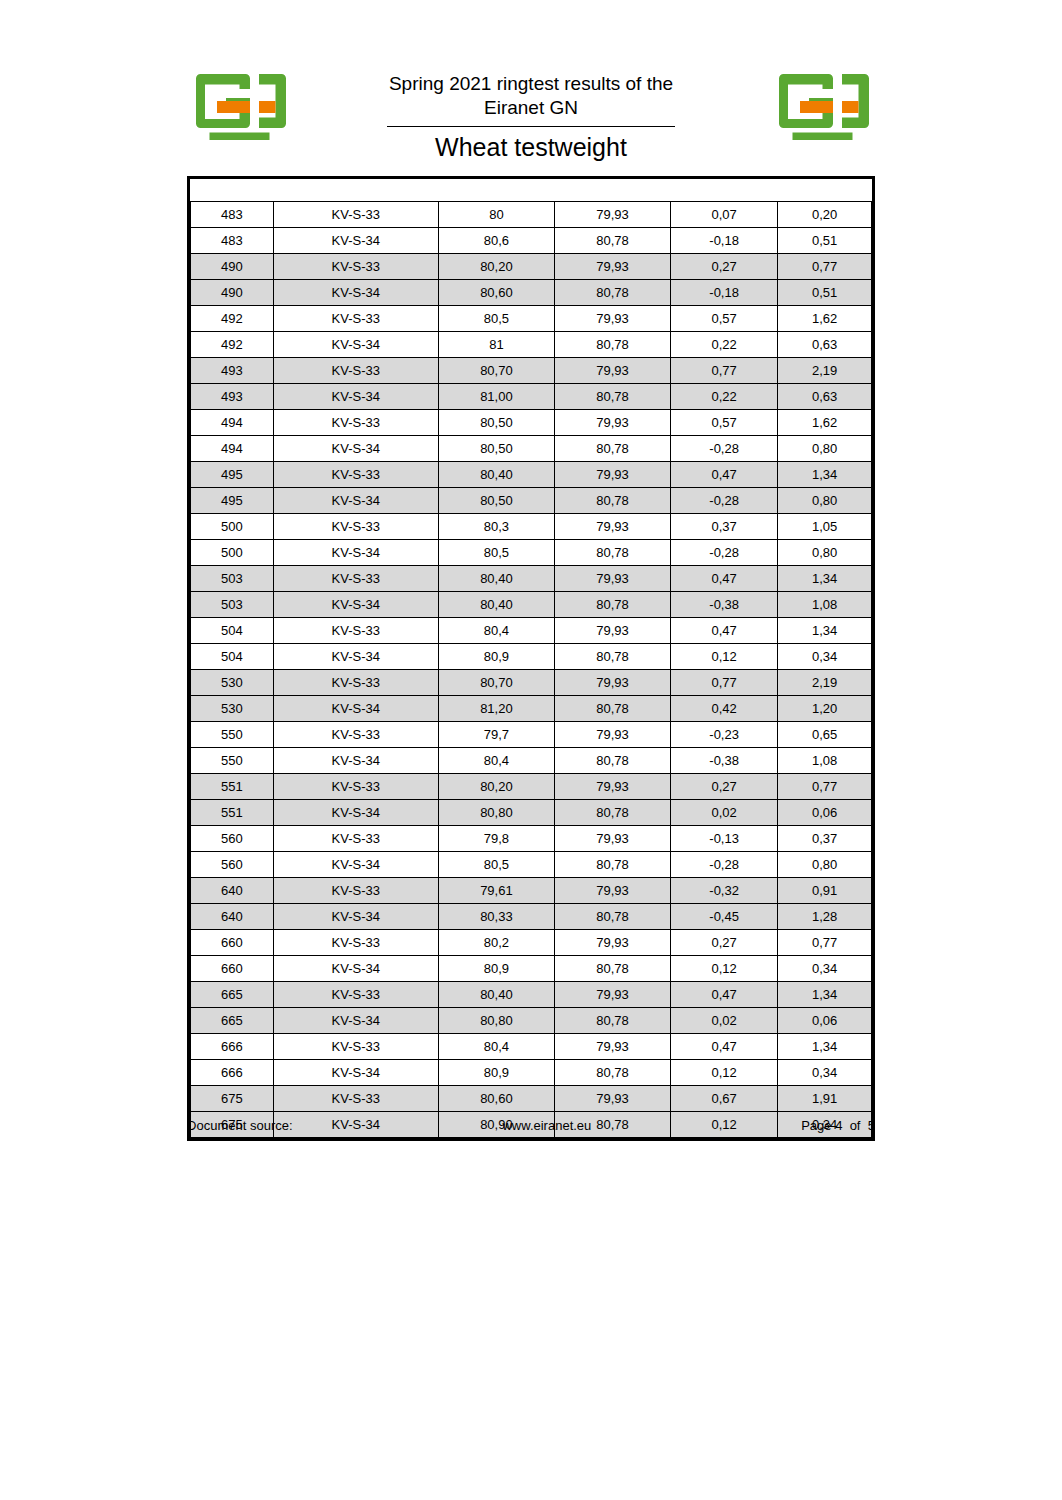Spring 2021 ringtest results of the
Eiranet GN
Wheat testweight
| 483 | KV-S-33 | 80 | 79,93 | 0,07 | 0,20 |
| 483 | KV-S-34 | 80,6 | 80,78 | -0,18 | 0,51 |
| 490 | KV-S-33 | 80,20 | 79,93 | 0,27 | 0,77 |
| 490 | KV-S-34 | 80,60 | 80,78 | -0,18 | 0,51 |
| 492 | KV-S-33 | 80,5 | 79,93 | 0,57 | 1,62 |
| 492 | KV-S-34 | 81 | 80,78 | 0,22 | 0,63 |
| 493 | KV-S-33 | 80,70 | 79,93 | 0,77 | 2,19 |
| 493 | KV-S-34 | 81,00 | 80,78 | 0,22 | 0,63 |
| 494 | KV-S-33 | 80,50 | 79,93 | 0,57 | 1,62 |
| 494 | KV-S-34 | 80,50 | 80,78 | -0,28 | 0,80 |
| 495 | KV-S-33 | 80,40 | 79,93 | 0,47 | 1,34 |
| 495 | KV-S-34 | 80,50 | 80,78 | -0,28 | 0,80 |
| 500 | KV-S-33 | 80,3 | 79,93 | 0,37 | 1,05 |
| 500 | KV-S-34 | 80,5 | 80,78 | -0,28 | 0,80 |
| 503 | KV-S-33 | 80,40 | 79,93 | 0,47 | 1,34 |
| 503 | KV-S-34 | 80,40 | 80,78 | -0,38 | 1,08 |
| 504 | KV-S-33 | 80,4 | 79,93 | 0,47 | 1,34 |
| 504 | KV-S-34 | 80,9 | 80,78 | 0,12 | 0,34 |
| 530 | KV-S-33 | 80,70 | 79,93 | 0,77 | 2,19 |
| 530 | KV-S-34 | 81,20 | 80,78 | 0,42 | 1,20 |
| 550 | KV-S-33 | 79,7 | 79,93 | -0,23 | 0,65 |
| 550 | KV-S-34 | 80,4 | 80,78 | -0,38 | 1,08 |
| 551 | KV-S-33 | 80,20 | 79,93 | 0,27 | 0,77 |
| 551 | KV-S-34 | 80,80 | 80,78 | 0,02 | 0,06 |
| 560 | KV-S-33 | 79,8 | 79,93 | -0,13 | 0,37 |
| 560 | KV-S-34 | 80,5 | 80,78 | -0,28 | 0,80 |
| 640 | KV-S-33 | 79,61 | 79,93 | -0,32 | 0,91 |
| 640 | KV-S-34 | 80,33 | 80,78 | -0,45 | 1,28 |
| 660 | KV-S-33 | 80,2 | 79,93 | 0,27 | 0,77 |
| 660 | KV-S-34 | 80,9 | 80,78 | 0,12 | 0,34 |
| 665 | KV-S-33 | 80,40 | 79,93 | 0,47 | 1,34 |
| 665 | KV-S-34 | 80,80 | 80,78 | 0,02 | 0,06 |
| 666 | KV-S-33 | 80,4 | 79,93 | 0,47 | 1,34 |
| 666 | KV-S-34 | 80,9 | 80,78 | 0,12 | 0,34 |
| 675 | KV-S-33 | 80,60 | 79,93 | 0,67 | 1,91 |
| 675 | KV-S-34 | 80,90 | 80,78 | 0,12 | 0,34 |
Document source:
www.eiranet.eu
Page 4 of 5